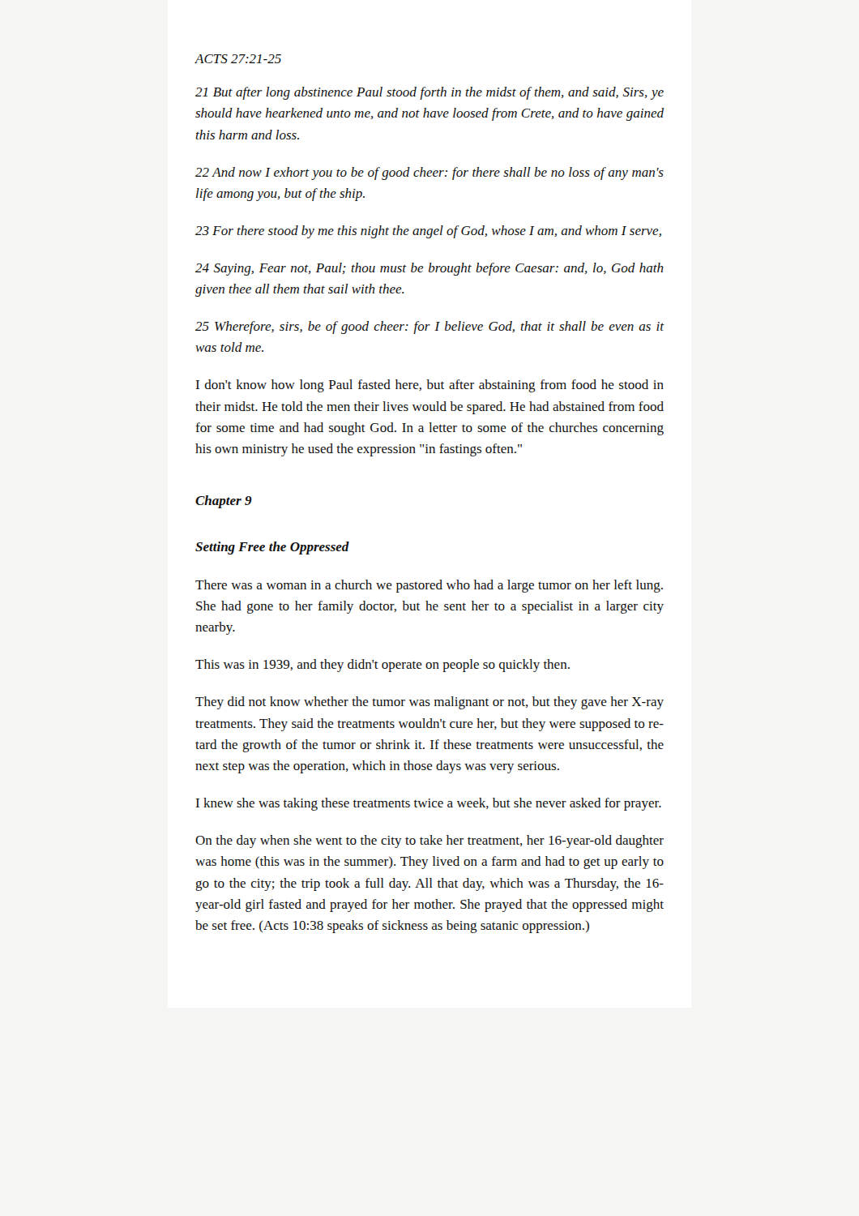ACTS 27:21-25
21 But after long abstinence Paul stood forth in the midst of them, and said, Sirs, ye should have hearkened unto me, and not have loosed from Crete, and to have gained this harm and loss.
22 And now I exhort you to be of good cheer: for there shall be no loss of any man's life among you, but of the ship.
23 For there stood by me this night the angel of God, whose I am, and whom I serve,
24 Saying, Fear not, Paul; thou must be brought before Caesar: and, lo, God hath given thee all them that sail with thee.
25 Wherefore, sirs, be of good cheer: for I believe God, that it shall be even as it was told me.
I don't know how long Paul fasted here, but after abstaining from food he stood in their midst. He told the men their lives would be spared. He had abstained from food for some time and had sought God. In a letter to some of the churches concerning his own ministry he used the expression "in fastings often."
Chapter 9
Setting Free the Oppressed
There was a woman in a church we pastored who had a large tumor on her left lung. She had gone to her family doctor, but he sent her to a specialist in a larger city nearby.
This was in 1939, and they didn't operate on people so quickly then.
They did not know whether the tumor was malignant or not, but they gave her X-ray treatments. They said the treatments wouldn't cure her, but they were supposed to retard the growth of the tumor or shrink it. If these treatments were unsuccessful, the next step was the operation, which in those days was very serious.
I knew she was taking these treatments twice a week, but she never asked for prayer.
On the day when she went to the city to take her treatment, her 16-year-old daughter was home (this was in the summer). They lived on a farm and had to get up early to go to the city; the trip took a full day. All that day, which was a Thursday, the 16-year-old girl fasted and prayed for her mother. She prayed that the oppressed might be set free. (Acts 10:38 speaks of sickness as being satanic oppression.)